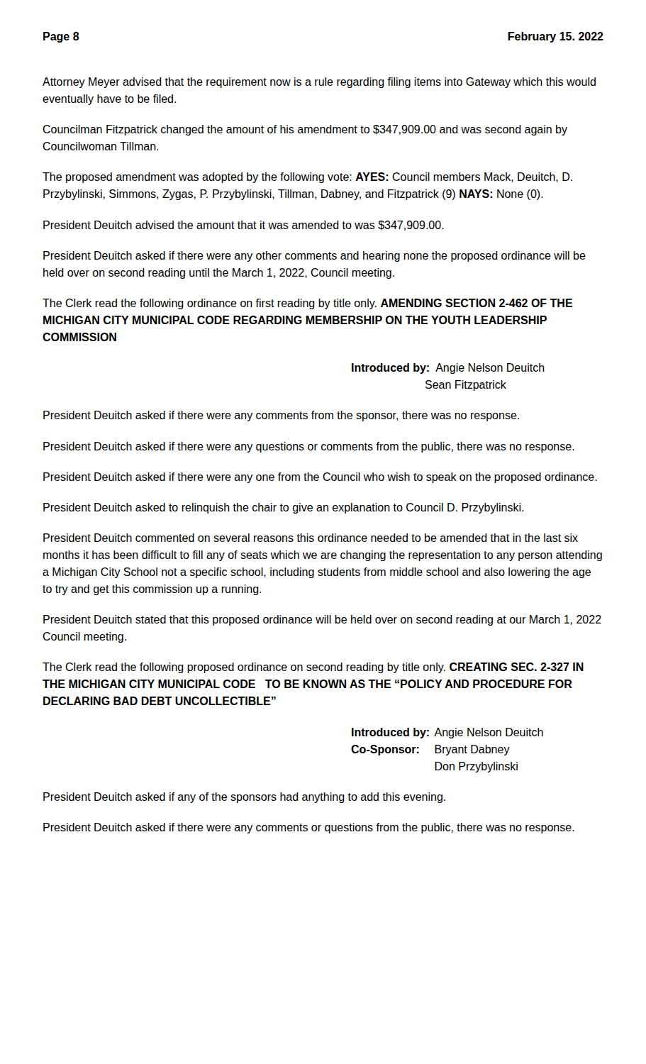Page 8 February 15. 2022
Attorney Meyer advised that the requirement now is a rule regarding filing items into Gateway which this would eventually have to be filed.
Councilman Fitzpatrick changed the amount of his amendment to $347,909.00 and was second again by Councilwoman Tillman.
The proposed amendment was adopted by the following vote: AYES: Council members Mack, Deuitch, D. Przybylinski, Simmons, Zygas, P. Przybylinski, Tillman, Dabney, and Fitzpatrick (9) NAYS: None (0).
President Deuitch advised the amount that it was amended to was $347,909.00.
President Deuitch asked if there were any other comments and hearing none the proposed ordinance will be held over on second reading until the March 1, 2022, Council meeting.
The Clerk read the following ordinance on first reading by title only. AMENDING SECTION 2-462 OF THE MICHIGAN CITY MUNICIPAL CODE REGARDING MEMBERSHIP ON THE YOUTH LEADERSHIP COMMISSION
Introduced by: Angie Nelson Deuitch
Sean Fitzpatrick
President Deuitch asked if there were any comments from the sponsor, there was no response.
President Deuitch asked if there were any questions or comments from the public, there was no response.
President Deuitch asked if there were any one from the Council who wish to speak on the proposed ordinance.
President Deuitch asked to relinquish the chair to give an explanation to Council D. Przybylinski.
President Deuitch commented on several reasons this ordinance needed to be amended that in the last six months it has been difficult to fill any of seats which we are changing the representation to any person attending a Michigan City School not a specific school, including students from middle school and also lowering the age to try and get this commission up a running.
President Deuitch stated that this proposed ordinance will be held over on second reading at our March 1, 2022 Council meeting.
The Clerk read the following proposed ordinance on second reading by title only. CREATING SEC. 2-327 IN THE MICHIGAN CITY MUNICIPAL CODE TO BE KNOWN AS THE “POLICY AND PROCEDURE FOR DECLARING BAD DEBT UNCOLLECTIBLE”
| Introduced by: | Angie Nelson Deuitch |
| Co-Sponsor: | Bryant Dabney |
| | Don Przybylinski |
President Deuitch asked if any of the sponsors had anything to add this evening.
President Deuitch asked if there were any comments or questions from the public, there was no response.